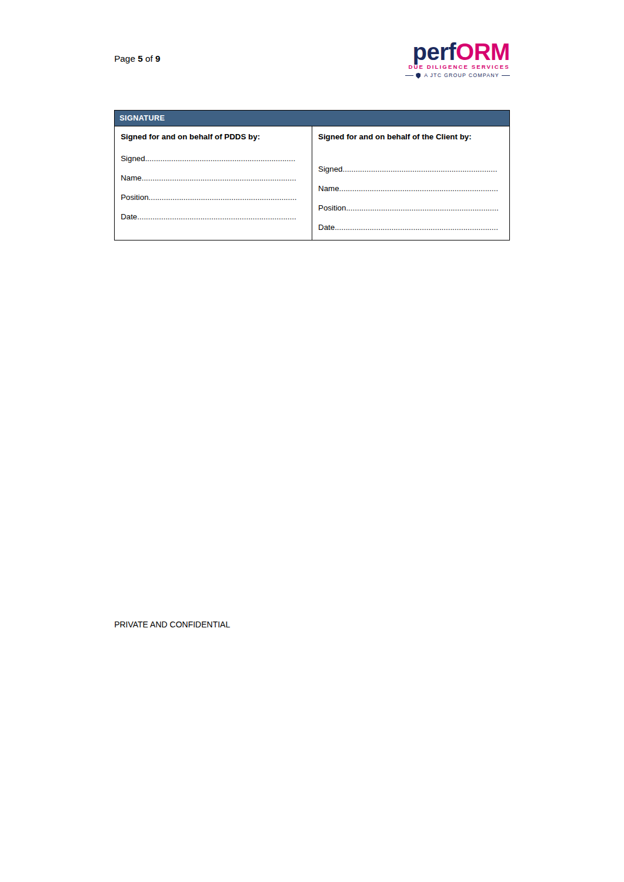Page 5 of 9
perfORM
DUE DILIGENCE SERVICES
A JTC GROUP COMPANY
| SIGNATURE |
| --- |
| Signed for and on behalf of PDDS by: Signed..................................................................... Name....................................................................... Position.................................................................... Date......................................................................... | Signed for and on behalf of the Client by: Signed....................................................................... Name......................................................................... Position...................................................................... Date........................................................................... |
PRIVATE AND CONFIDENTIAL